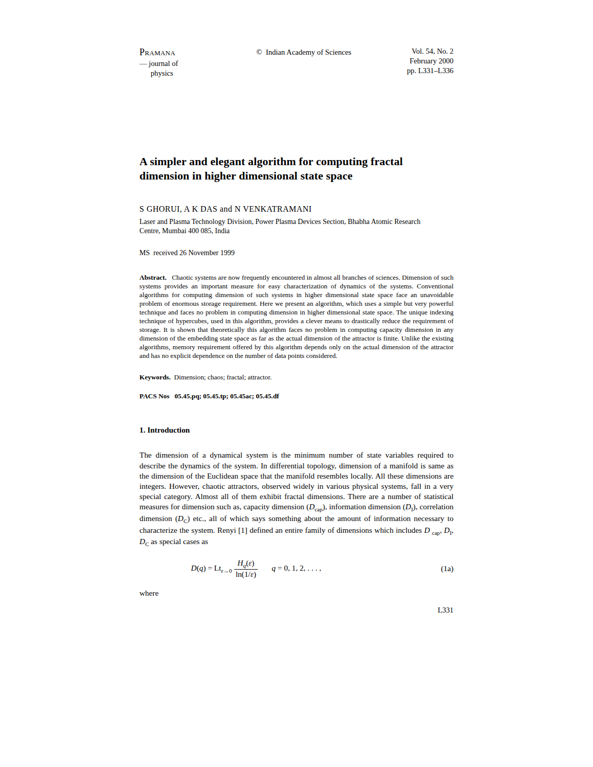Pramana
— journal of
physics
© Indian Academy of Sciences
Vol. 54, No. 2
February 2000
pp. L331–L336
A simpler and elegant algorithm for computing fractal
dimension in higher dimensional state space
S GHORUI, A K DAS and N VENKATRAMANI
Laser and Plasma Technology Division, Power Plasma Devices Section, Bhabha Atomic Research
Centre, Mumbai 400 085, India
MS received 26 November 1999
Abstract. Chaotic systems are now frequently encountered in almost all branches of sciences. Dimension of such systems provides an important measure for easy characterization of dynamics of the systems. Conventional algorithms for computing dimension of such systems in higher dimensional state space face an unavoidable problem of enormous storage requirement. Here we present an algorithm, which uses a simple but very powerful technique and faces no problem in computing dimension in higher dimensional state space. The unique indexing technique of hypercubes, used in this algorithm, provides a clever means to drastically reduce the requirement of storage. It is shown that theoretically this algorithm faces no problem in computing capacity dimension in any dimension of the embedding state space as far as the actual dimension of the attractor is finite. Unlike the existing algorithms, memory requirement offered by this algorithm depends only on the actual dimension of the attractor and has no explicit dependence on the number of data points considered.
Keywords. Dimension; chaos; fractal; attractor.
PACS Nos 05.45.pq; 05.45.tp; 05.45ac; 05.45.df
1. Introduction
The dimension of a dynamical system is the minimum number of state variables required to describe the dynamics of the system. In differential topology, dimension of a manifold is same as the dimension of the Euclidean space that the manifold resembles locally. All these dimensions are integers. However, chaotic attractors, observed widely in various physical systems, fall in a very special category. Almost all of them exhibit fractal dimensions. There are a number of statistical measures for dimension such as, capacity dimension (Dcap), information dimension (DI), correlation dimension (DC) etc., all of which says something about the amount of information necessary to characterize the system. Renyi [1] defined an entire family of dimensions which includes D cap, DI, DC as special cases as
D(q) = Ltε→0 Hq(ε) ln(1/ε) q = 0, 1, 2, . . . ,
(1a)
where
L331